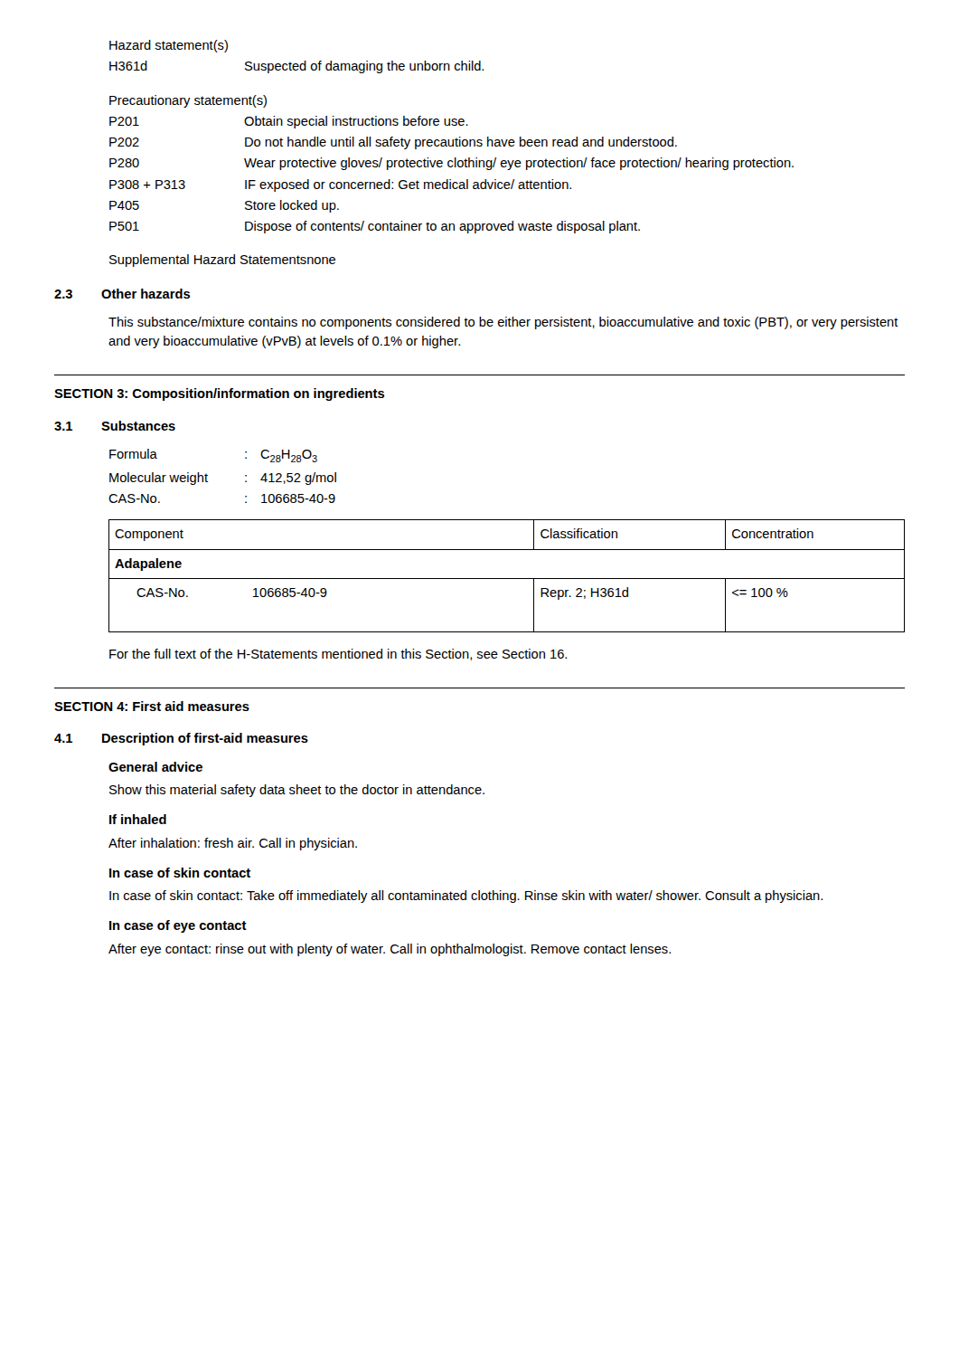Hazard statement(s)
| H361d | Suspected of damaging the unborn child. |
Precautionary statement(s)
| P201 | Obtain special instructions before use. |
| P202 | Do not handle until all safety precautions have been read and understood. |
| P280 | Wear protective gloves/ protective clothing/ eye protection/ face protection/ hearing protection. |
| P308 + P313 | IF exposed or concerned: Get medical advice/ attention. |
| P405 | Store locked up. |
| P501 | Dispose of contents/ container to an approved waste disposal plant. |
| Supplemental Hazard Statements | none |
2.3
Other hazards
This substance/mixture contains no components considered to be either persistent, bioaccumulative and toxic (PBT), or very persistent and very bioaccumulative (vPvB) at levels of 0.1% or higher.
SECTION 3: Composition/information on ingredients
3.1
Substances
| Formula | : | C 28 H 28 O 3 |
| Molecular weight | : | 412,52 g/mol |
| CAS-No. | : | 106685-40-9 |
| Component | Classification | Concentration |
| Adapalene |
| CAS-No. 106685-40-9 | Repr. 2; H361d | <= 100 % |
For the full text of the H-Statements mentioned in this Section, see Section 16.
SECTION 4: First aid measures
4.1
Description of first-aid measures
General advice
Show this material safety data sheet to the doctor in attendance.
If inhaled
After inhalation: fresh air. Call in physician.
In case of skin contact
In case of skin contact: Take off immediately all contaminated clothing. Rinse skin with water/ shower. Consult a physician.
In case of eye contact
After eye contact: rinse out with plenty of water. Call in ophthalmologist. Remove contact lenses.